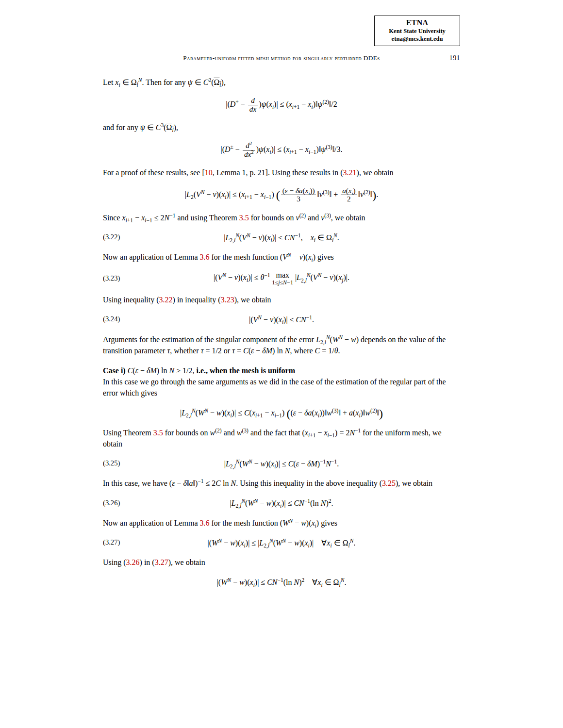ETNA
Kent State University
etna@mcs.kent.edu
Parameter-uniform fitted mesh method for singularly perturbed DDEs 191
Let xi ∈ ΩlN. Then for any ψ ∈ C2(Ωl),
|(D+ − ddx)ψ(xi)| ≤ (xi+1 − xi)‖ψ(2)‖/2
and for any ψ ∈ C3(Ωl),
|(D± − d2 dx2)ψ(xi)| ≤ (xi+1 − xi−1)‖ψ(3)‖/3.
For a proof of these results, see [10, Lemma 1, p. 21]. Using these results in (3.21), we obtain
|L2(VN − v)(xi)| ≤ (xi+1 − xi−1) ((ε − δa(xi)) 3‖v(3)‖ + a(xi) 2‖v(2)‖).
Since xi+1 − xi−1 ≤ 2N−1 and using Theorem 3.5 for bounds on v(2) and v(3), we obtain
(3.22) |L2,lN(VN − v)(xi)| ≤ CN−1, xi ∈ ΩlN.
Now an application of Lemma 3.6 for the mesh function (VN − v)(xi) gives
(3.23) |(VN − v)(xi)| ≤ θ−1 max 1≤j≤N−1 |L2,lN(VN − v)(xj)|.
Using inequality (3.22) in inequality (3.23), we obtain
(3.24) |(VN − v)(xi)| ≤ CN−1.
Arguments for the estimation of the singular component of the error L2,lN(WN − w) depends on the value of the transition parameter τ, whether τ = 1/2 or τ = C(ε − δM) ln N, where C = 1/θ.
Case i) C(ε − δM) ln N ≥ 1/2, i.e., when the mesh is uniform
In this case we go through the same arguments as we did in the case of the estimation of the regular part of the error which gives
|L2,lN(WN − w)(xi)| ≤ C(xi+1 − xi−1) ((ε − δa(xi))‖w(3)‖ + a(xi)‖w(2)‖)
Using Theorem 3.5 for bounds on w(2) and w(3) and the fact that (xi+1 − xi−1) = 2N−1 for the uniform mesh, we obtain
(3.25) |L2,lN(WN − w)(xi)| ≤ C(ε − δM)−1N−1.
In this case, we have (ε − δ‖a‖)−1 ≤ 2C ln N. Using this inequality in the above inequality (3.25), we obtain
(3.26) |L2,lN(WN − w)(xi)| ≤ CN−1(ln N)2.
Now an application of Lemma 3.6 for the mesh function (WN − w)(xi) gives
(3.27) |(WN − w)(xi)| ≤ |L2,lN(WN − w)(xi)| ∀xi ∈ ΩlN.
Using (3.26) in (3.27), we obtain
|(WN − w)(xi)| ≤ CN−1(ln N)2 ∀xi ∈ ΩlN.